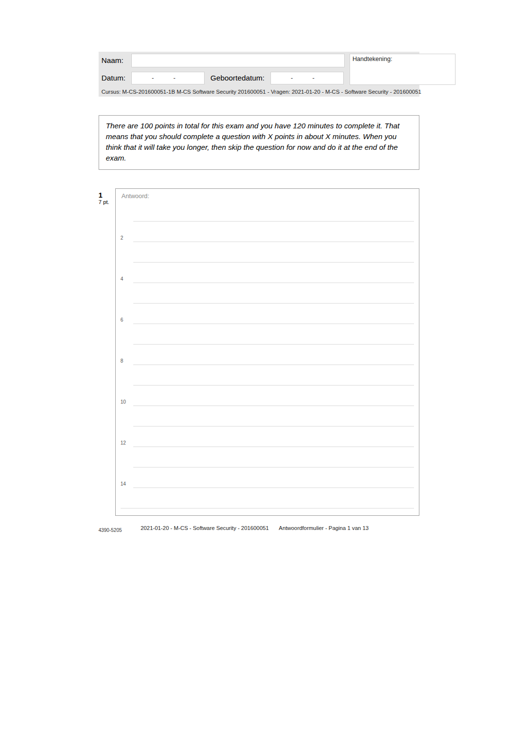| Naam: | | Handtekening: |
| Datum: | - - | Geboortedatum: | - - |
| Cursus: M-CS-201600051-1B M-CS Software Security 201600051 - Vragen: 2021-01-20 - M-CS - Software Security - 201600051 |
There are 100 points in total for this exam and you have 120 minutes to complete it. That means that you should complete a question with X points in about X minutes. When you think that it will take you longer, then skip the question for now and do it at the end of the exam.
1 7 pt.
Antwoord:
| 2 | |
| 4 | |
| 6 | |
| 8 | |
| 10 | |
| 12 | |
| 14 | |
4390-5205
2021-01-20 - M-CS - Software Security - 201600051 Antwoordformulier - Pagina 1 van 13